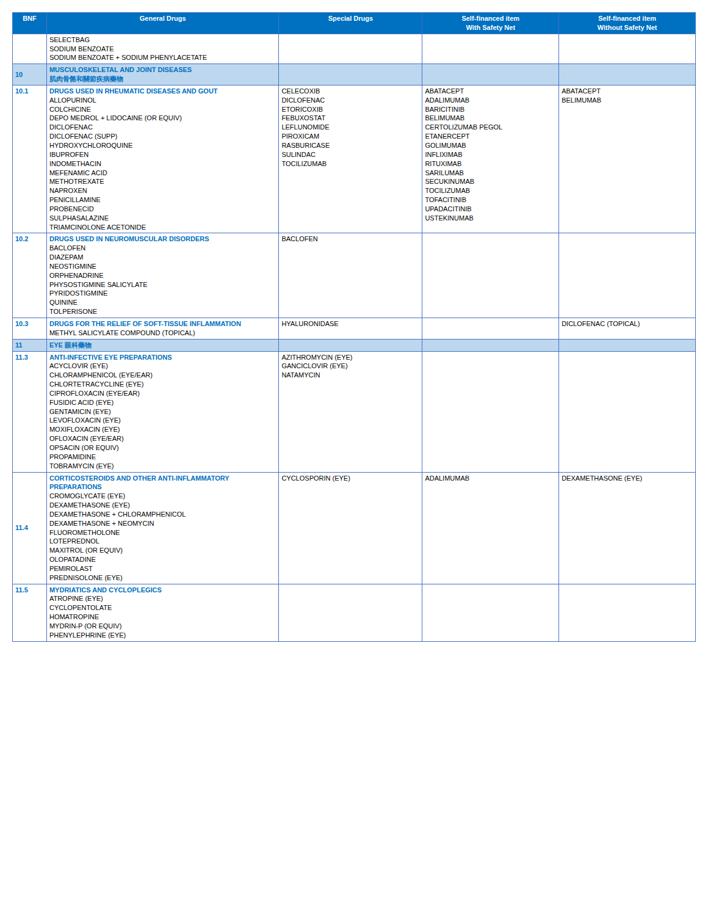| BNF | General Drugs | Special Drugs | Self-financed item With Safety Net | Self-financed item Without Safety Net |
| --- | --- | --- | --- | --- |
| | SELECTBAG SODIUM BENZOATE SODIUM BENZOATE + SODIUM PHENYLACETATE | | | |
| 10 | MUSCULOSKELETAL AND JOINT DISEASES 肌肉骨骼和關節疾病藥物 | | | |
| 10.1 | DRUGS USED IN RHEUMATIC DISEASES AND GOUT ALLOPURINOL COLCHICINE DEPO MEDROL + LIDOCAINE (OR EQUIV) DICLOFENAC DICLOFENAC (SUPP) HYDROXYCHLOROQUINE IBUPROFEN INDOMETHACIN MEFENAMIC ACID METHOTREXATE NAPROXEN PENICILLAMINE PROBENECID SULPHASALAZINE TRIAMCINOLONE ACETONIDE | CELECOXIB DICLOFENAC ETORICOXIB FEBUXOSTAT LEFLUNOMIDE PIROXICAM RASBURICASE SULINDAC TOCILIZUMAB | ABATACEPT ADALIMUMAB BARICITINIB BELIMUMAB CERTOLIZUMAB PEGOL ETANERCEPT GOLIMUMAB INFLIXIMAB RITUXIMAB SARILUMAB SECUKINUMAB TOCILIZUMAB TOFACITINIB UPADACITINIB USTEKINUMAB | ABATACEPT BELIMUMAB |
| 10.2 | DRUGS USED IN NEUROMUSCULAR DISORDERS BACLOFEN DIAZEPAM NEOSTIGMINE ORPHENADRINE PHYSOSTIGMINE SALICYLATE PYRIDOSTIGMINE QUININE TOLPERISONE | BACLOFEN | | |
| 10.3 | DRUGS FOR THE RELIEF OF SOFT-TISSUE INFLAMMATION METHYL SALICYLATE COMPOUND (TOPICAL) | HYALURONIDASE | | DICLOFENAC (TOPICAL) |
| 11 | EYE 眼科藥物 | | | |
| 11.3 | ANTI-INFECTIVE EYE PREPARATIONS ACYCLOVIR (EYE) CHLORAMPHENICOL (EYE/EAR) CHLORTETRACYCLINE (EYE) CIPROFLOXACIN (EYE/EAR) FUSIDIC ACID (EYE) GENTAMICIN (EYE) LEVOFLOXACIN (EYE) MOXIFLOXACIN (EYE) OFLOXACIN (EYE/EAR) OPSACIN (OR EQUIV) PROPAMIDINE TOBRAMYCIN (EYE) | AZITHROMYCIN (EYE) GANCICLOVIR (EYE) NATAMYCIN | | |
| 11.4 | CORTICOSTEROIDS AND OTHER ANTI-INFLAMMATORY PREPARATIONS CROMOGLYCATE (EYE) DEXAMETHASONE (EYE) DEXAMETHASONE + CHLORAMPHENICOL DEXAMETHASONE + NEOMYCIN FLUOROMETHOLONE LOTEPREDNOL MAXITROL (OR EQUIV) OLOPATADINE PEMIROLAST PREDNISOLONE (EYE) | CYCLOSPORIN (EYE) | ADALIMUMAB | DEXAMETHASONE (EYE) |
| 11.5 | MYDRIATICS AND CYCLOPLEGICS ATROPINE (EYE) CYCLOPENTOLATE HOMATROPINE MYDRIN-P (OR EQUIV) PHENYLEPHRINE (EYE) | | | |